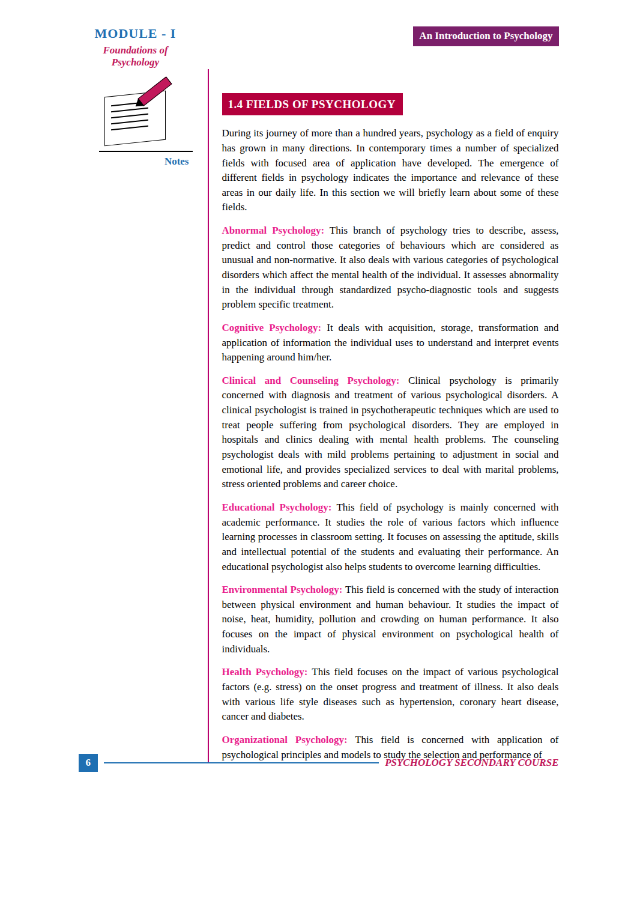MODULE - I
Foundations of
Psychology
An Introduction to Psychology
Notes
1.4 FIELDS OF PSYCHOLOGY
During its journey of more than a hundred years, psychology as a field of enquiry has grown in many directions. In contemporary times a number of specialized fields with focused area of application have developed. The emergence of different fields in psychology indicates the importance and relevance of these areas in our daily life. In this section we will briefly learn about some of these fields.
Abnormal Psychology: This branch of psychology tries to describe, assess, predict and control those categories of behaviours which are considered as unusual and non-normative. It also deals with various categories of psychological disorders which affect the mental health of the individual. It assesses abnormality in the individual through standardized psycho-diagnostic tools and suggests problem specific treatment.
Cognitive Psychology: It deals with acquisition, storage, transformation and application of information the individual uses to understand and interpret events happening around him/her.
Clinical and Counseling Psychology: Clinical psychology is primarily concerned with diagnosis and treatment of various psychological disorders. A clinical psychologist is trained in psychotherapeutic techniques which are used to treat people suffering from psychological disorders. They are employed in hospitals and clinics dealing with mental health problems. The counseling psychologist deals with mild problems pertaining to adjustment in social and emotional life, and provides specialized services to deal with marital problems, stress oriented problems and career choice.
Educational Psychology: This field of psychology is mainly concerned with academic performance. It studies the role of various factors which influence learning processes in classroom setting. It focuses on assessing the aptitude, skills and intellectual potential of the students and evaluating their performance. An educational psychologist also helps students to overcome learning difficulties.
Environmental Psychology: This field is concerned with the study of interaction between physical environment and human behaviour. It studies the impact of noise, heat, humidity, pollution and crowding on human performance. It also focuses on the impact of physical environment on psychological health of individuals.
Health Psychology: This field focuses on the impact of various psychological factors (e.g. stress) on the onset progress and treatment of illness. It also deals with various life style diseases such as hypertension, coronary heart disease, cancer and diabetes.
Organizational Psychology: This field is concerned with application of psychological principles and models to study the selection and performance of
6
PSYCHOLOGY SECONDARY COURSE